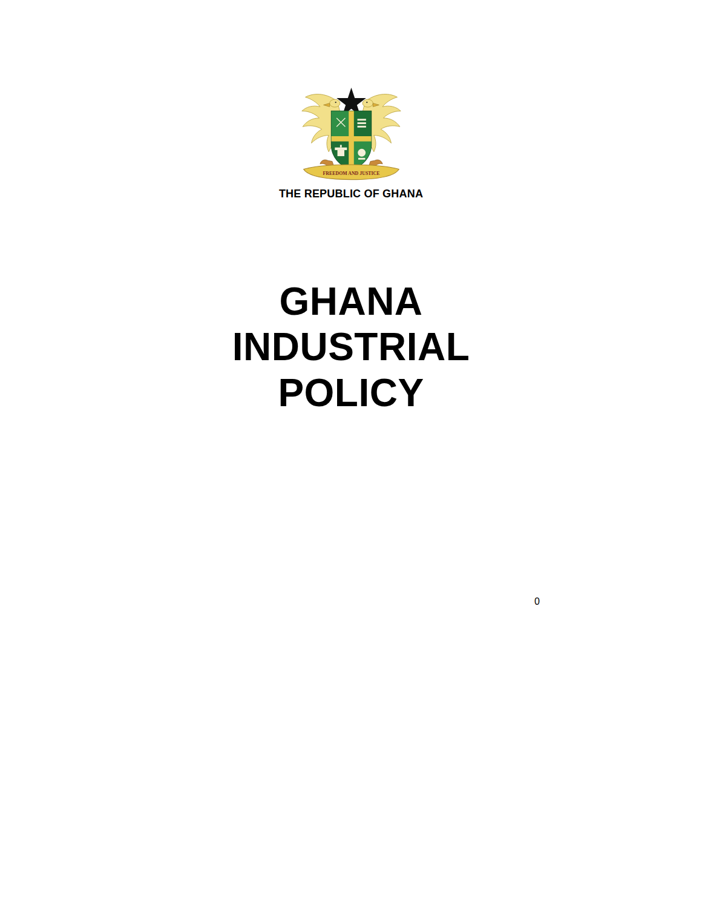FREEDOM AND JUSTICE
THE REPUBLIC OF GHANA
GHANA INDUSTRIAL POLICY
0